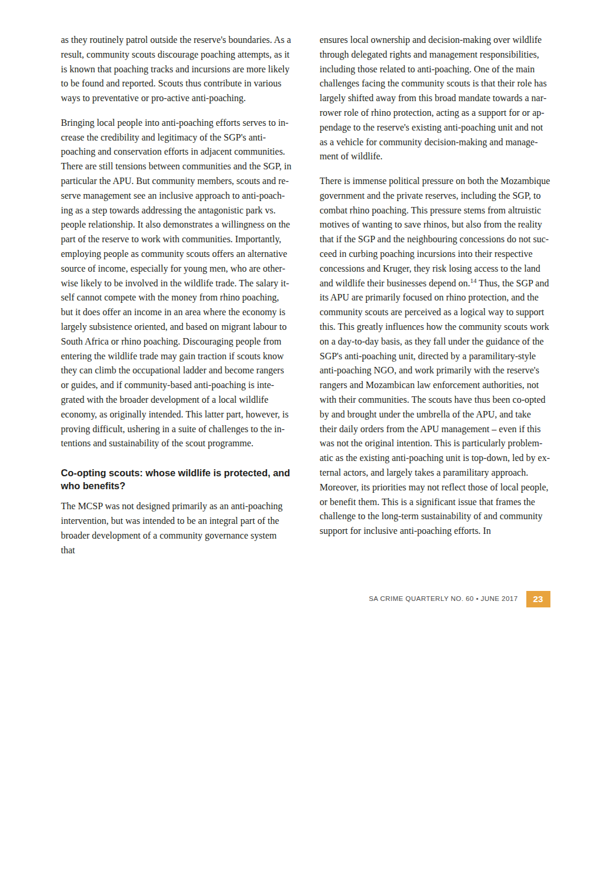as they routinely patrol outside the reserve's boundaries. As a result, community scouts discourage poaching attempts, as it is known that poaching tracks and incursions are more likely to be found and reported. Scouts thus contribute in various ways to preventative or pro-active anti-poaching.
Bringing local people into anti-poaching efforts serves to increase the credibility and legitimacy of the SGP's anti-poaching and conservation efforts in adjacent communities. There are still tensions between communities and the SGP, in particular the APU. But community members, scouts and reserve management see an inclusive approach to anti-poaching as a step towards addressing the antagonistic park vs. people relationship. It also demonstrates a willingness on the part of the reserve to work with communities. Importantly, employing people as community scouts offers an alternative source of income, especially for young men, who are otherwise likely to be involved in the wildlife trade. The salary itself cannot compete with the money from rhino poaching, but it does offer an income in an area where the economy is largely subsistence oriented, and based on migrant labour to South Africa or rhino poaching. Discouraging people from entering the wildlife trade may gain traction if scouts know they can climb the occupational ladder and become rangers or guides, and if community-based anti-poaching is integrated with the broader development of a local wildlife economy, as originally intended. This latter part, however, is proving difficult, ushering in a suite of challenges to the intentions and sustainability of the scout programme.
Co-opting scouts: whose wildlife is protected, and who benefits?
The MCSP was not designed primarily as an anti-poaching intervention, but was intended to be an integral part of the broader development of a community governance system that
ensures local ownership and decision-making over wildlife through delegated rights and management responsibilities, including those related to anti-poaching. One of the main challenges facing the community scouts is that their role has largely shifted away from this broad mandate towards a narrower role of rhino protection, acting as a support for or appendage to the reserve's existing anti-poaching unit and not as a vehicle for community decision-making and management of wildlife.
There is immense political pressure on both the Mozambique government and the private reserves, including the SGP, to combat rhino poaching. This pressure stems from altruistic motives of wanting to save rhinos, but also from the reality that if the SGP and the neighbouring concessions do not succeed in curbing poaching incursions into their respective concessions and Kruger, they risk losing access to the land and wildlife their businesses depend on.14 Thus, the SGP and its APU are primarily focused on rhino protection, and the community scouts are perceived as a logical way to support this. This greatly influences how the community scouts work on a day-to-day basis, as they fall under the guidance of the SGP's anti-poaching unit, directed by a paramilitary-style anti-poaching NGO, and work primarily with the reserve's rangers and Mozambican law enforcement authorities, not with their communities. The scouts have thus been co-opted by and brought under the umbrella of the APU, and take their daily orders from the APU management – even if this was not the original intention. This is particularly problematic as the existing anti-poaching unit is top-down, led by external actors, and largely takes a paramilitary approach. Moreover, its priorities may not reflect those of local people, or benefit them. This is a significant issue that frames the challenge to the long-term sustainability of and community support for inclusive anti-poaching efforts. In
SA Crime Quarterly No. 60 • June 2017 23